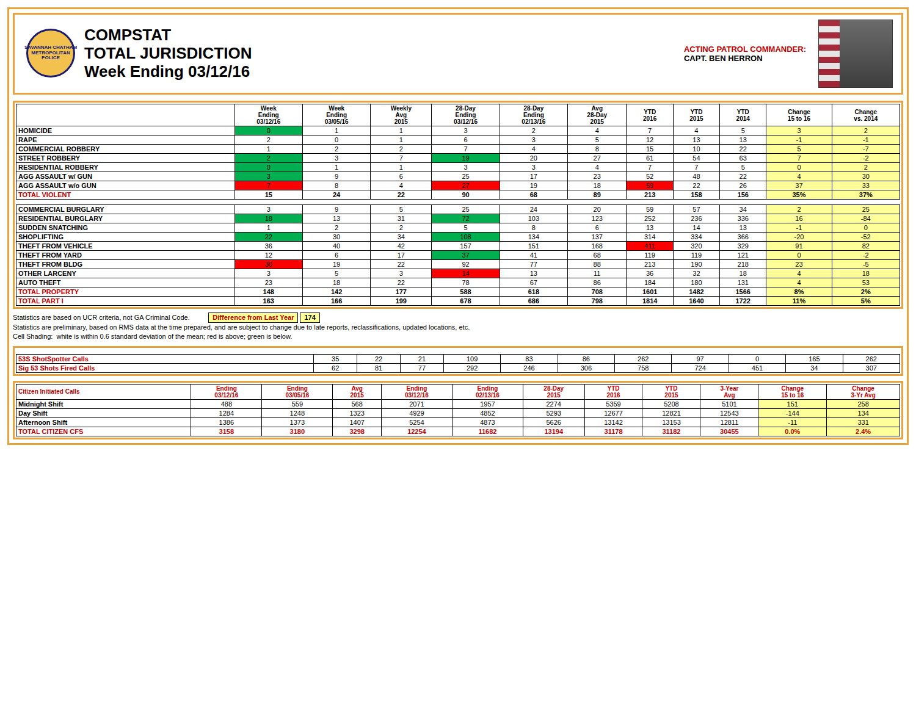SAVANNAH CHATHAM
METROPOLITAN
POLICE
COMPSTAT
TOTAL JURISDICTION
Week Ending 03/12/16
ACTING PATROL COMMANDER:
CAPT. BEN HERRON
| | Week Ending 03/12/16 | Week Ending 03/05/16 | Weekly Avg 2015 | 28-Day Ending 03/12/16 | 28-Day Ending 02/13/16 | Avg 28-Day 2015 | YTD 2016 | YTD 2015 | YTD 2014 | Change 15 to 16 | Change vs. 2014 |
| --- | --- | --- | --- | --- | --- | --- | --- | --- | --- | --- | --- |
| HOMICIDE | 0 | 1 | 1 | 3 | 2 | 4 | 7 | 4 | 5 | 3 | 2 |
| RAPE | 2 | 0 | 1 | 6 | 3 | 5 | 12 | 13 | 13 | -1 | -1 |
| COMMERCIAL ROBBERY | 1 | 2 | 2 | 7 | 4 | 8 | 15 | 10 | 22 | 5 | -7 |
| STREET ROBBERY | 2 | 3 | 7 | 19 | 20 | 27 | 61 | 54 | 63 | 7 | -2 |
| RESIDENTIAL ROBBERY | 0 | 1 | 1 | 3 | 3 | 4 | 7 | 7 | 5 | 0 | 2 |
| AGG ASSAULT w/ GUN | 3 | 9 | 6 | 25 | 17 | 23 | 52 | 48 | 22 | 4 | 30 |
| AGG ASSAULT w/o GUN | 7 | 8 | 4 | 27 | 19 | 18 | 59 | 22 | 26 | 37 | 33 |
| TOTAL VIOLENT | 15 | 24 | 22 | 90 | 68 | 89 | 213 | 158 | 156 | 35% | 37% |
| COMMERCIAL BURGLARY | 3 | 9 | 5 | 25 | 24 | 20 | 59 | 57 | 34 | 2 | 25 |
| RESIDENTIAL BURGLARY | 18 | 13 | 31 | 72 | 103 | 123 | 252 | 236 | 336 | 16 | -84 |
| SUDDEN SNATCHING | 1 | 2 | 2 | 5 | 8 | 6 | 13 | 14 | 13 | -1 | 0 |
| SHOPLIFTING | 22 | 30 | 34 | 108 | 134 | 137 | 314 | 334 | 366 | -20 | -52 |
| THEFT FROM VEHICLE | 36 | 40 | 42 | 157 | 151 | 168 | 411 | 320 | 329 | 91 | 82 |
| THEFT FROM YARD | 12 | 6 | 17 | 37 | 41 | 68 | 119 | 119 | 121 | 0 | -2 |
| THEFT FROM BLDG | 30 | 19 | 22 | 92 | 77 | 88 | 213 | 190 | 218 | 23 | -5 |
| OTHER LARCENY | 3 | 5 | 3 | 14 | 13 | 11 | 36 | 32 | 18 | 4 | 18 |
| AUTO THEFT | 23 | 18 | 22 | 78 | 67 | 86 | 184 | 180 | 131 | 4 | 53 |
| TOTAL PROPERTY | 148 | 142 | 177 | 588 | 618 | 708 | 1601 | 1482 | 1566 | 8% | 2% |
| TOTAL PART I | 163 | 166 | 199 | 678 | 686 | 798 | 1814 | 1640 | 1722 | 11% | 5% |
Statistics are based on UCR criteria, not GA Criminal Code. Difference from Last Year 174
Statistics are preliminary, based on RMS data at the time prepared, and are subject to change due to late reports, reclassifications, updated locations, etc.
Cell Shading: white is within 0.6 standard deviation of the mean; red is above; green is below.
| 53S ShotSpotter Calls | 35 | 22 | 21 | 109 | 83 | 86 | 262 | 97 | 0 | 165 | 262 |
| Sig 53 Shots Fired Calls | 62 | 81 | 77 | 292 | 246 | 306 | 758 | 724 | 451 | 34 | 307 |
| Citizen Initiated Calls | Ending 03/12/16 | Ending 03/05/16 | Avg 2015 | Ending 03/12/16 | Ending 02/13/16 | 28-Day 2015 | YTD 2016 | YTD 2015 | 3-Year Avg | Change 15 to 16 | Change 3-Yr Avg |
| --- | --- | --- | --- | --- | --- | --- | --- | --- | --- | --- | --- |
| Midnight Shift | 488 | 559 | 568 | 2071 | 1957 | 2274 | 5359 | 5208 | 5101 | 151 | 258 |
| Day Shift | 1284 | 1248 | 1323 | 4929 | 4852 | 5293 | 12677 | 12821 | 12543 | -144 | 134 |
| Afternoon Shift | 1386 | 1373 | 1407 | 5254 | 4873 | 5626 | 13142 | 13153 | 12811 | -11 | 331 |
| TOTAL CITIZEN CFS | 3158 | 3180 | 3298 | 12254 | 11682 | 13194 | 31178 | 31182 | 30455 | 0.0% | 2.4% |